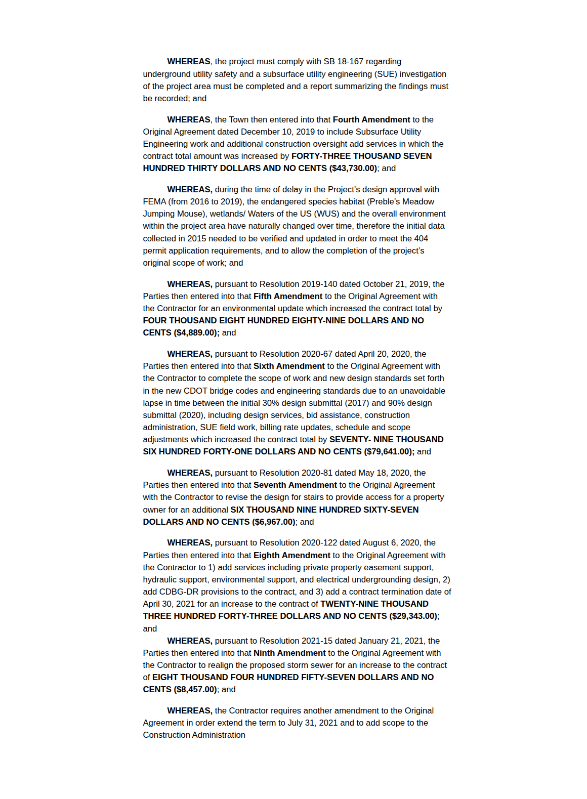WHEREAS, the project must comply with SB 18-167 regarding underground utility safety and a subsurface utility engineering (SUE) investigation of the project area must be completed and a report summarizing the findings must be recorded; and
WHEREAS, the Town then entered into that Fourth Amendment to the Original Agreement dated December 10, 2019 to include Subsurface Utility Engineering work and additional construction oversight add services in which the contract total amount was increased by FORTY-THREE THOUSAND SEVEN HUNDRED THIRTY DOLLARS AND NO CENTS ($43,730.00); and
WHEREAS, during the time of delay in the Project’s design approval with FEMA (from 2016 to 2019), the endangered species habitat (Preble’s Meadow Jumping Mouse), wetlands/ Waters of the US (WUS) and the overall environment within the project area have naturally changed over time, therefore the initial data collected in 2015 needed to be verified and updated in order to meet the 404 permit application requirements, and to allow the completion of the project’s original scope of work; and
WHEREAS, pursuant to Resolution 2019-140 dated October 21, 2019, the Parties then entered into that Fifth Amendment to the Original Agreement with the Contractor for an environmental update which increased the contract total by FOUR THOUSAND EIGHT HUNDRED EIGHTY-NINE DOLLARS AND NO CENTS ($4,889.00); and
WHEREAS, pursuant to Resolution 2020-67 dated April 20, 2020, the Parties then entered into that Sixth Amendment to the Original Agreement with the Contractor to complete the scope of work and new design standards set forth in the new CDOT bridge codes and engineering standards due to an unavoidable lapse in time between the initial 30% design submittal (2017) and 90% design submittal (2020), including design services, bid assistance, construction administration, SUE field work, billing rate updates, schedule and scope adjustments which increased the contract total by SEVENTY- NINE THOUSAND SIX HUNDRED FORTY-ONE DOLLARS AND NO CENTS ($79,641.00); and
WHEREAS, pursuant to Resolution 2020-81 dated May 18, 2020, the Parties then entered into that Seventh Amendment to the Original Agreement with the Contractor to revise the design for stairs to provide access for a property owner for an additional SIX THOUSAND NINE HUNDRED SIXTY-SEVEN DOLLARS AND NO CENTS ($6,967.00); and
WHEREAS, pursuant to Resolution 2020-122 dated August 6, 2020, the Parties then entered into that Eighth Amendment to the Original Agreement with the Contractor to 1) add services including private property easement support, hydraulic support, environmental support, and electrical undergrounding design, 2) add CDBG-DR provisions to the contract, and 3) add a contract termination date of April 30, 2021 for an increase to the contract of TWENTY-NINE THOUSAND THREE HUNDRED FORTY-THREE DOLLARS AND NO CENTS ($29,343.00); and
WHEREAS, pursuant to Resolution 2021-15 dated January 21, 2021, the Parties then entered into that Ninth Amendment to the Original Agreement with the Contractor to realign the proposed storm sewer for an increase to the contract of EIGHT THOUSAND FOUR HUNDRED FIFTY-SEVEN DOLLARS AND NO CENTS ($8,457.00); and
WHEREAS, the Contractor requires another amendment to the Original Agreement in order extend the term to July 31, 2021 and to add scope to the Construction Administration